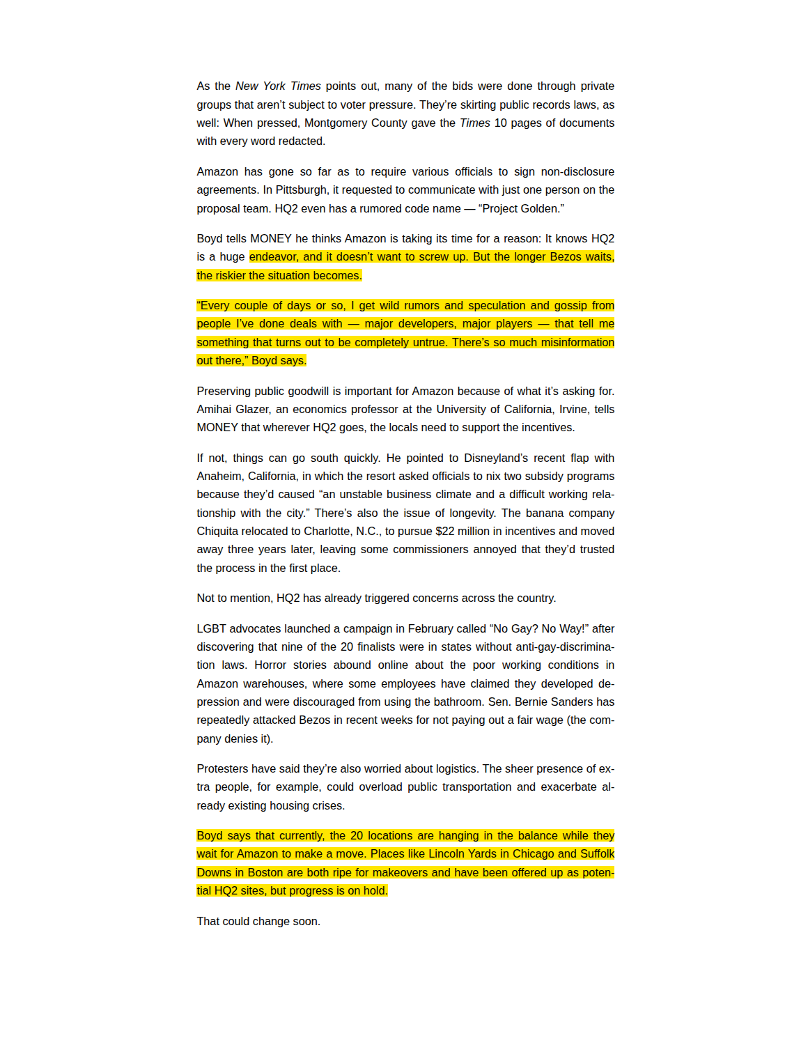As the New York Times points out, many of the bids were done through private groups that aren’t subject to voter pressure. They’re skirting public records laws, as well: When pressed, Montgomery County gave the Times 10 pages of documents with every word redacted.
Amazon has gone so far as to require various officials to sign non-disclosure agreements. In Pittsburgh, it requested to communicate with just one person on the proposal team. HQ2 even has a rumored code name — “Project Golden.”
Boyd tells MONEY he thinks Amazon is taking its time for a reason: It knows HQ2 is a huge endeavor, and it doesn’t want to screw up. But the longer Bezos waits, the riskier the situation becomes.
“Every couple of days or so, I get wild rumors and speculation and gossip from people I’ve done deals with — major developers, major players — that tell me something that turns out to be completely untrue. There’s so much misinformation out there,” Boyd says.
Preserving public goodwill is important for Amazon because of what it’s asking for. Amihai Glazer, an economics professor at the University of California, Irvine, tells MONEY that wherever HQ2 goes, the locals need to support the incentives.
If not, things can go south quickly. He pointed to Disneyland’s recent flap with Anaheim, California, in which the resort asked officials to nix two subsidy programs because they’d caused “an unstable business climate and a difficult working relationship with the city.” There’s also the issue of longevity. The banana company Chiquita relocated to Charlotte, N.C., to pursue $22 million in incentives and moved away three years later, leaving some commissioners annoyed that they’d trusted the process in the first place.
Not to mention, HQ2 has already triggered concerns across the country.
LGBT advocates launched a campaign in February called “No Gay? No Way!” after discovering that nine of the 20 finalists were in states without anti-gay-discrimination laws. Horror stories abound online about the poor working conditions in Amazon warehouses, where some employees have claimed they developed depression and were discouraged from using the bathroom. Sen. Bernie Sanders has repeatedly attacked Bezos in recent weeks for not paying out a fair wage (the company denies it).
Protesters have said they’re also worried about logistics. The sheer presence of extra people, for example, could overload public transportation and exacerbate already existing housing crises.
Boyd says that currently, the 20 locations are hanging in the balance while they wait for Amazon to make a move. Places like Lincoln Yards in Chicago and Suffolk Downs in Boston are both ripe for makeovers and have been offered up as potential HQ2 sites, but progress is on hold.
That could change soon.